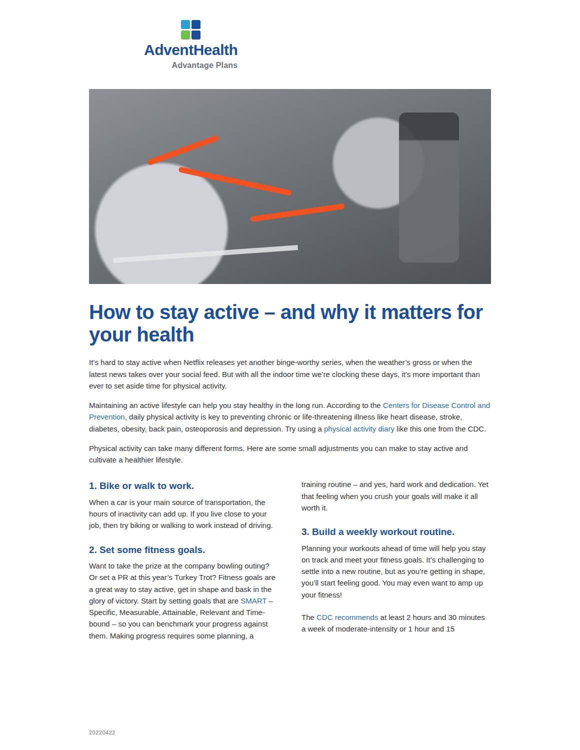AdventHealth
Advantage Plans
How to stay active – and why it matters for your health
It’s hard to stay active when Netflix releases yet another binge-worthy series, when the weather’s gross or when the latest news takes over your social feed. But with all the indoor time we’re clocking these days, it’s more important than ever to set aside time for physical activity.
Maintaining an active lifestyle can help you stay healthy in the long run. According to the Centers for Disease Control and Prevention, daily physical activity is key to preventing chronic or life-threatening illness like heart disease, stroke, diabetes, obesity, back pain, osteoporosis and depression. Try using a physical activity diary like this one from the CDC.
Physical activity can take many different forms. Here are some small adjustments you can make to stay active and cultivate a healthier lifestyle.
1. Bike or walk to work.
When a car is your main source of transportation, the hours of inactivity can add up. If you live close to your job, then try biking or walking to work instead of driving.
2. Set some fitness goals.
Want to take the prize at the company bowling outing? Or set a PR at this year’s Turkey Trot? Fitness goals are a great way to stay active, get in shape and bask in the glory of victory. Start by setting goals that are SMART – Specific, Measurable, Attainable, Relevant and Time-bound – so you can benchmark your progress against them. Making progress requires some planning, a training routine – and yes, hard work and dedication. Yet that feeling when you crush your goals will make it all worth it.
3. Build a weekly workout routine.
Planning your workouts ahead of time will help you stay on track and meet your fitness goals. It’s challenging to settle into a new routine, but as you’re getting in shape, you’ll start feeling good. You may even want to amp up your fitness!
The CDC recommends at least 2 hours and 30 minutes a week of moderate-intensity or 1 hour and 15
20220422